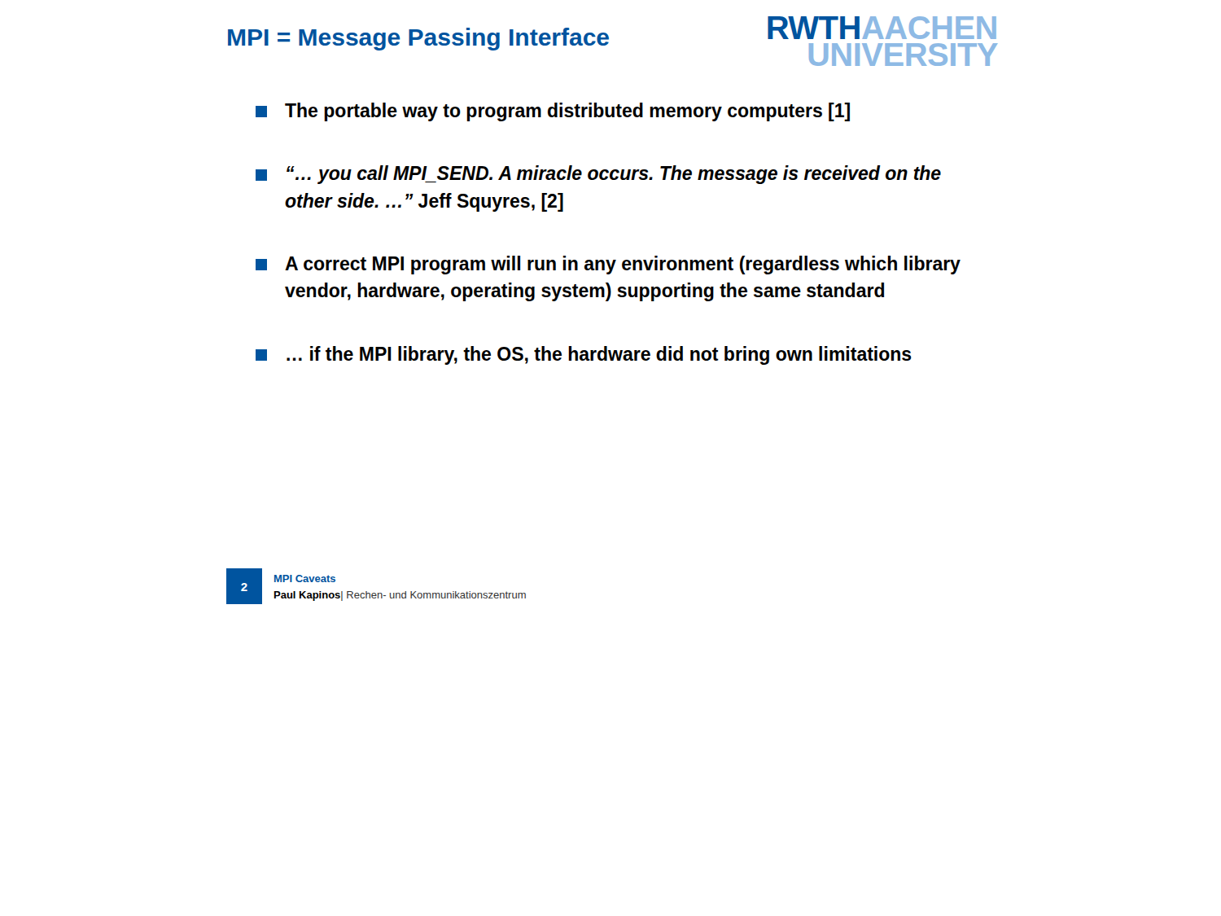MPI = Message Passing Interface
RWTHAACHEN
UNIVERSITY
The portable way to program distributed memory computers [1]
“… you call MPI_SEND. A miracle occurs. The message is received on the other side. …” Jeff Squyres, [2]
A correct MPI program will run in any environment (regardless which library vendor, hardware, operating system) supporting the same standard
… if the MPI library, the OS, the hardware did not bring own limitations
2
MPI Caveats
Paul Kapinos| Rechen- und Kommunikationszentrum